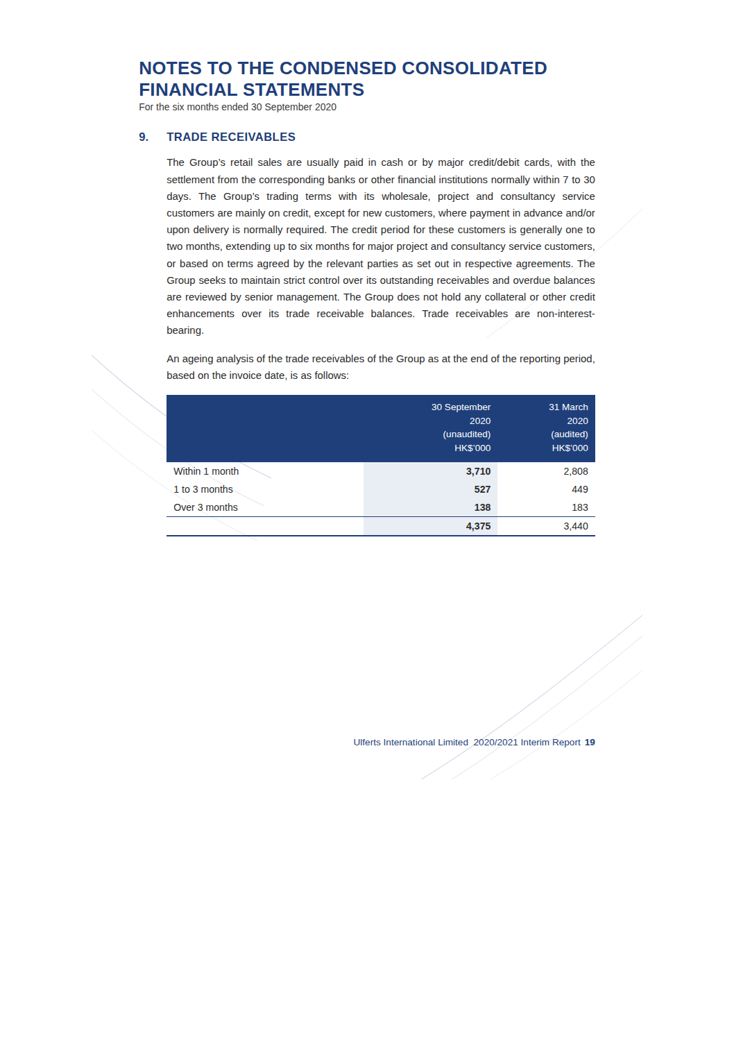Notes to the Condensed Consolidated
Financial Statements
For the six months ended 30 September 2020
9.
Trade Receivables
The Group’s retail sales are usually paid in cash or by major credit/debit cards, with the settlement from the corresponding banks or other financial institutions normally within 7 to 30 days. The Group’s trading terms with its wholesale, project and consultancy service customers are mainly on credit, except for new customers, where payment in advance and/or upon delivery is normally required. The credit period for these customers is generally one to two months, extending up to six months for major project and consultancy service customers, or based on terms agreed by the relevant parties as set out in respective agreements. The Group seeks to maintain strict control over its outstanding receivables and overdue balances are reviewed by senior management. The Group does not hold any collateral or other credit enhancements over its trade receivable balances. Trade receivables are non-interest-bearing.
An ageing analysis of the trade receivables of the Group as at the end of the reporting period, based on the invoice date, is as follows:
| | 30 September 2020 (unaudited) HK$’000 | 31 March 2020 (audited) HK$’000 |
| --- | --- | --- |
| Within 1 month | 3,710 | 2,808 |
| 1 to 3 months | 527 | 449 |
| Over 3 months | 138 | 183 |
| | 4,375 | 3,440 |
Ulferts International Limited 2020/2021 Interim Report19